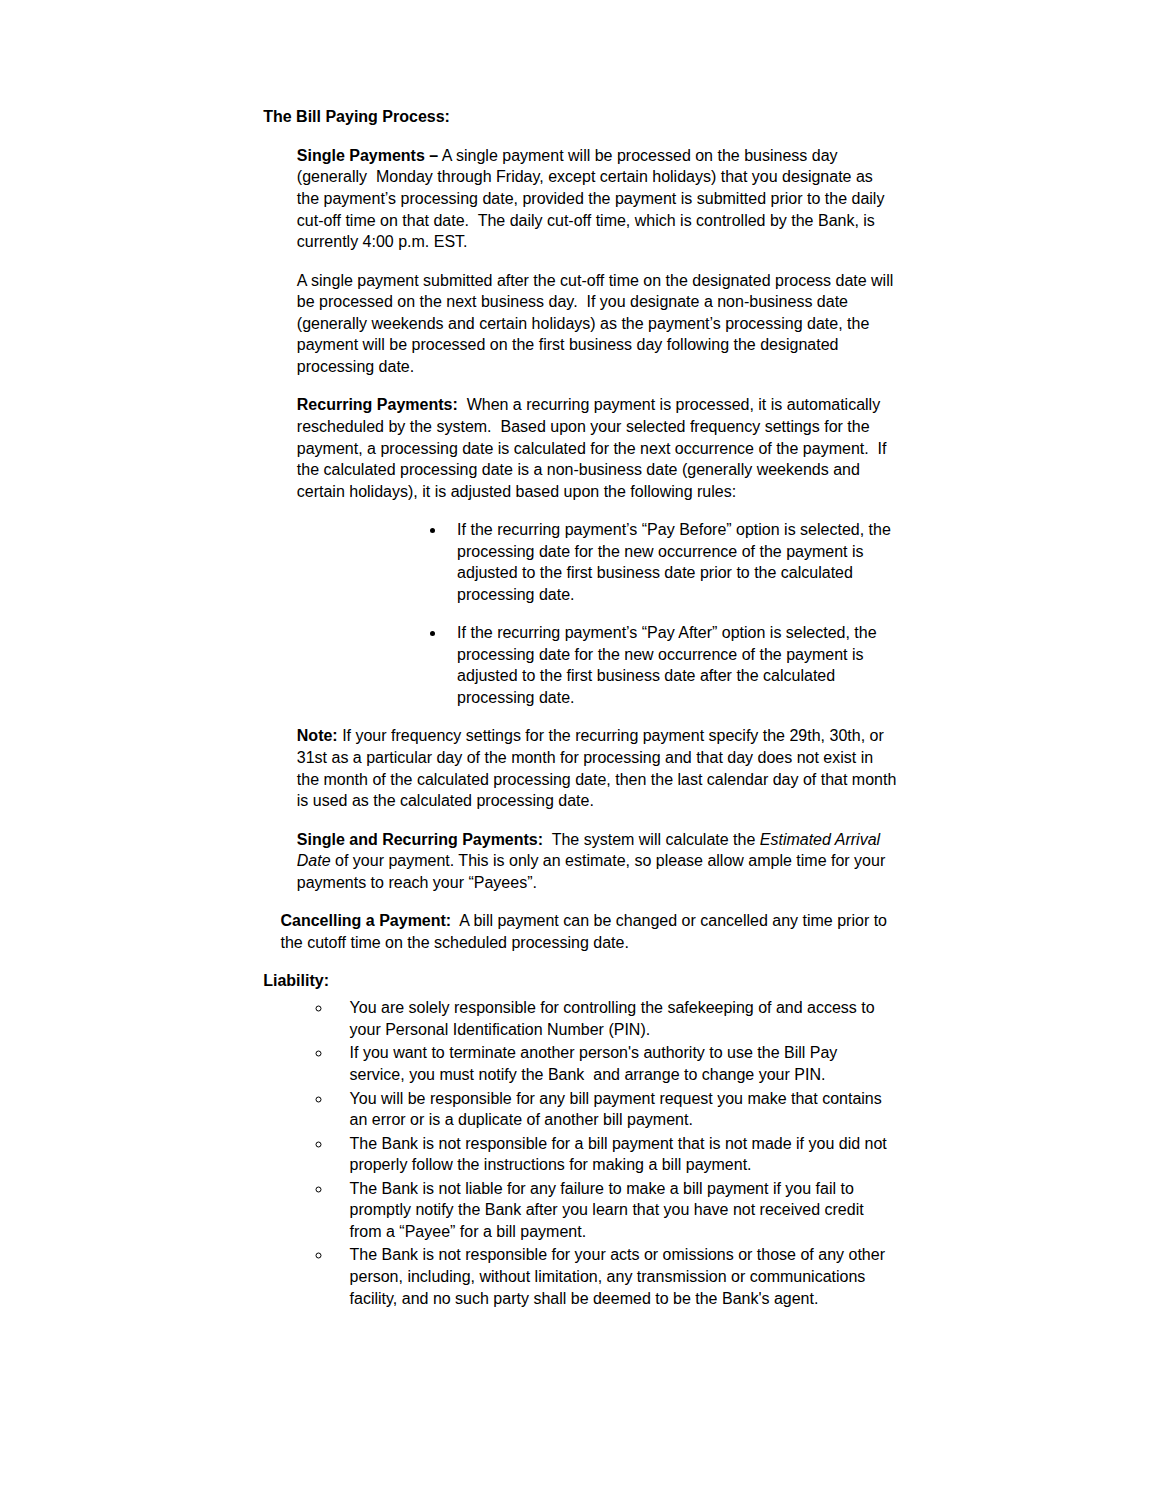The Bill Paying Process:
Single Payments – A single payment will be processed on the business day (generally Monday through Friday, except certain holidays) that you designate as the payment’s processing date, provided the payment is submitted prior to the daily cut-off time on that date. The daily cut-off time, which is controlled by the Bank, is currently 4:00 p.m. EST.
A single payment submitted after the cut-off time on the designated process date will be processed on the next business day. If you designate a non-business date (generally weekends and certain holidays) as the payment’s processing date, the payment will be processed on the first business day following the designated processing date.
Recurring Payments: When a recurring payment is processed, it is automatically rescheduled by the system. Based upon your selected frequency settings for the payment, a processing date is calculated for the next occurrence of the payment. If the calculated processing date is a non-business date (generally weekends and certain holidays), it is adjusted based upon the following rules:
If the recurring payment’s “Pay Before” option is selected, the processing date for the new occurrence of the payment is adjusted to the first business date prior to the calculated processing date.
If the recurring payment’s “Pay After” option is selected, the processing date for the new occurrence of the payment is adjusted to the first business date after the calculated processing date.
Note: If your frequency settings for the recurring payment specify the 29th, 30th, or 31st as a particular day of the month for processing and that day does not exist in the month of the calculated processing date, then the last calendar day of that month is used as the calculated processing date.
Single and Recurring Payments: The system will calculate the Estimated Arrival Date of your payment. This is only an estimate, so please allow ample time for your payments to reach your “Payees”.
Cancelling a Payment: A bill payment can be changed or cancelled any time prior to the cutoff time on the scheduled processing date.
Liability:
You are solely responsible for controlling the safekeeping of and access to your Personal Identification Number (PIN).
If you want to terminate another person's authority to use the Bill Pay service, you must notify the Bank and arrange to change your PIN.
You will be responsible for any bill payment request you make that contains an error or is a duplicate of another bill payment.
The Bank is not responsible for a bill payment that is not made if you did not properly follow the instructions for making a bill payment.
The Bank is not liable for any failure to make a bill payment if you fail to promptly notify the Bank after you learn that you have not received credit from a “Payee” for a bill payment.
The Bank is not responsible for your acts or omissions or those of any other person, including, without limitation, any transmission or communications facility, and no such party shall be deemed to be the Bank's agent.